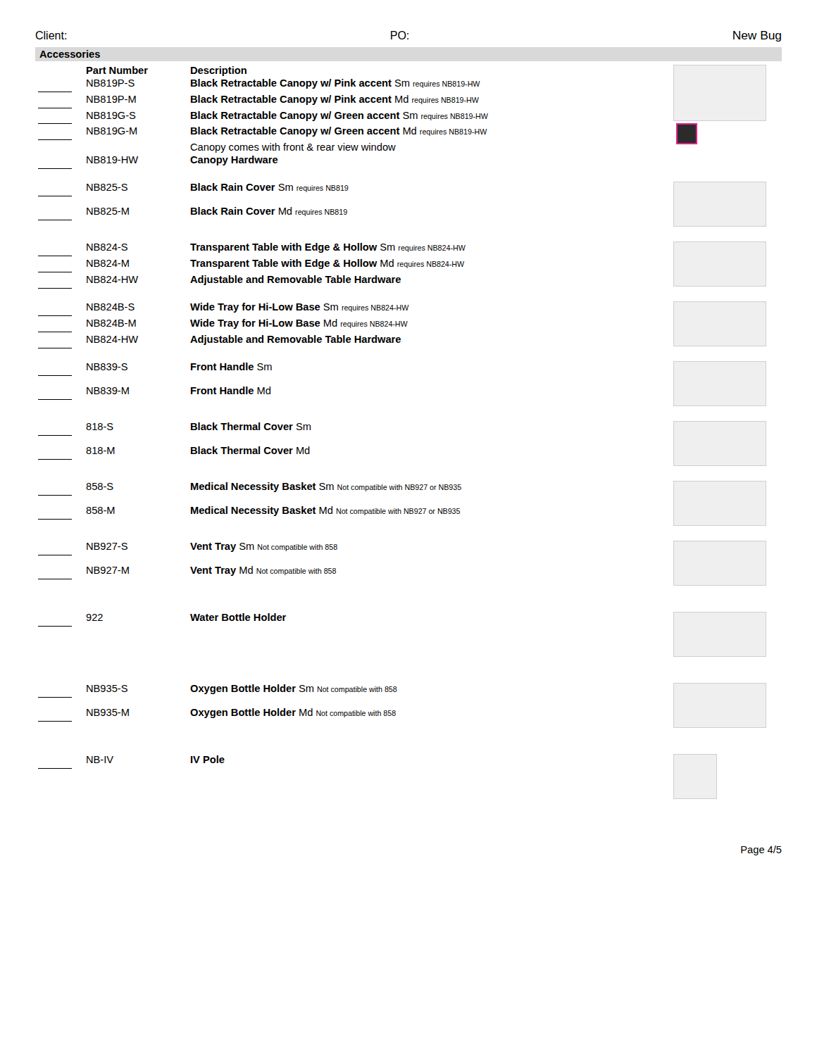Client:
PO:
New Bug
Accessories
| | Part Number | Description | |
| | NB819P-S | Black Retractable Canopy w/ Pink accent Sm requires NB819-HW |
| | NB819P-M | Black Retractable Canopy w/ Pink accent Md requires NB819-HW |
| | NB819G-S | Black Retractable Canopy w/ Green accent Sm requires NB819-HW |
| | NB819G-M | Black Retractable Canopy w/ Green accent Md requires NB819-HW |
| | | Canopy comes with front & rear view window |
| | NB819-HW | Canopy Hardware | |
| | NB825-S | Black Rain Cover Sm requires NB819 | |
| | NB825-M | Black Rain Cover Md requires NB819 |
| | NB824-S | Transparent Table with Edge & Hollow Sm requires NB824-HW | |
| | NB824-M | Transparent Table with Edge & Hollow Md requires NB824-HW |
| | NB824-HW | Adjustable and Removable Table Hardware |
| | NB824B-S | Wide Tray for Hi-Low Base Sm requires NB824-HW | |
| | NB824B-M | Wide Tray for Hi-Low Base Md requires NB824-HW |
| | NB824-HW | Adjustable and Removable Table Hardware |
| | NB839-S | Front Handle Sm | |
| | NB839-M | Front Handle Md |
| | 818-S | Black Thermal Cover Sm | |
| | 818-M | Black Thermal Cover Md |
| | 858-S | Medical Necessity Basket Sm Not compatible with NB927 or NB935 | |
| | 858-M | Medical Necessity Basket Md Not compatible with NB927 or NB935 |
| | NB927-S | Vent Tray Sm Not compatible with 858 | |
| | NB927-M | Vent Tray Md Not compatible with 858 |
| | 922 | Water Bottle Holder | |
| | NB935-S | Oxygen Bottle Holder Sm Not compatible with 858 | |
| | NB935-M | Oxygen Bottle Holder Md Not compatible with 858 |
| | NB-IV | IV Pole | |
Page 4/5